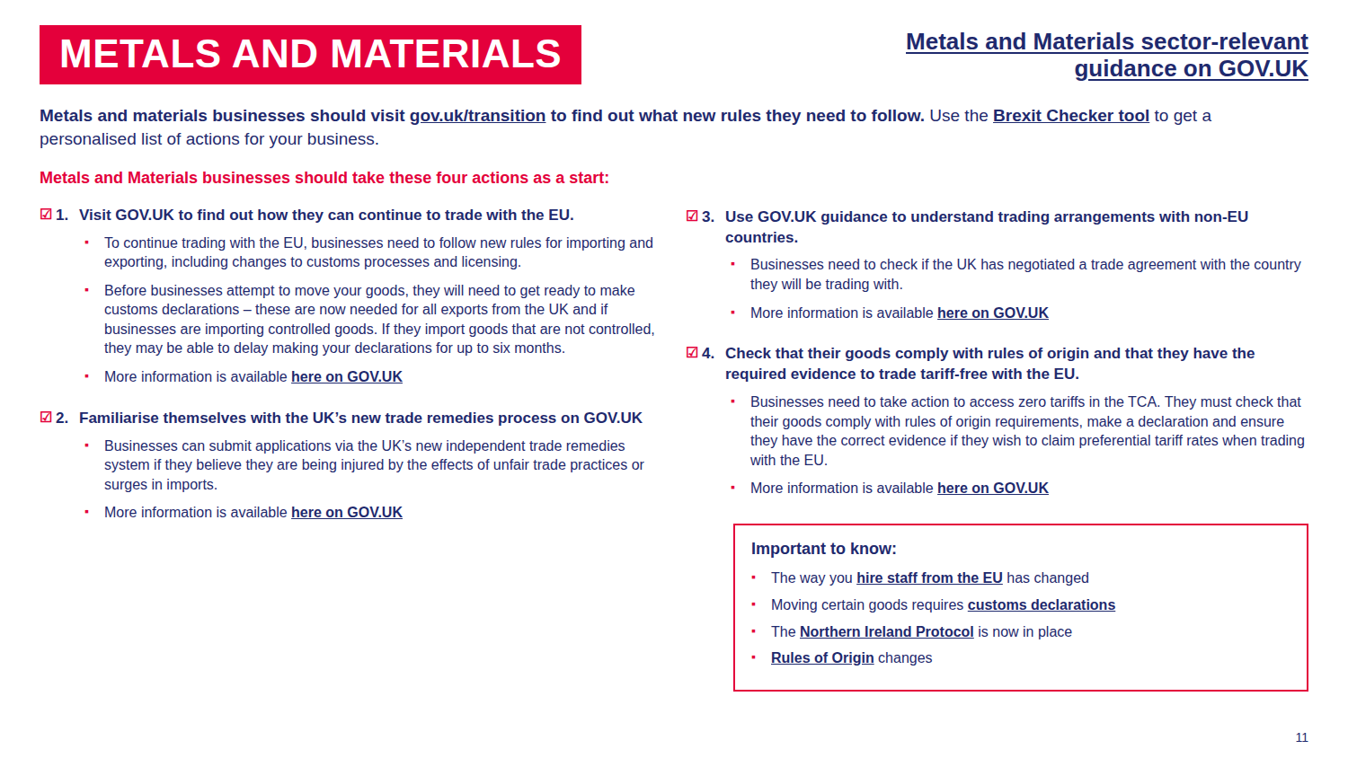METALS AND MATERIALS
Metals and Materials sector-relevant guidance on GOV.UK
Metals and materials businesses should visit gov.uk/transition to find out what new rules they need to follow. Use the Brexit Checker tool to get a personalised list of actions for your business.
Metals and Materials businesses should take these four actions as a start:
☑1.
Visit GOV.UK to find out how they can continue to trade with the EU.
To continue trading with the EU, businesses need to follow new rules for importing and exporting, including changes to customs processes and licensing.
Before businesses attempt to move your goods, they will need to get ready to make customs declarations – these are now needed for all exports from the UK and if businesses are importing controlled goods. If they import goods that are not controlled, they may be able to delay making your declarations for up to six months.
More information is available here on GOV.UK
☑2.
Familiarise themselves with the UK’s new trade remedies process on GOV.UK
Businesses can submit applications via the UK’s new independent trade remedies system if they believe they are being injured by the effects of unfair trade practices or surges in imports.
More information is available here on GOV.UK
☑3.
Use GOV.UK guidance to understand trading arrangements with non-EU countries.
Businesses need to check if the UK has negotiated a trade agreement with the country they will be trading with.
More information is available here on GOV.UK
☑4.
Check that their goods comply with rules of origin and that they have the required evidence to trade tariff-free with the EU.
Businesses need to take action to access zero tariffs in the TCA. They must check that their goods comply with rules of origin requirements, make a declaration and ensure they have the correct evidence if they wish to claim preferential tariff rates when trading with the EU.
More information is available here on GOV.UK
Important to know:
The way you hire staff from the EU has changed
Moving certain goods requires customs declarations
The Northern Ireland Protocol is now in place
Rules of Origin changes
11